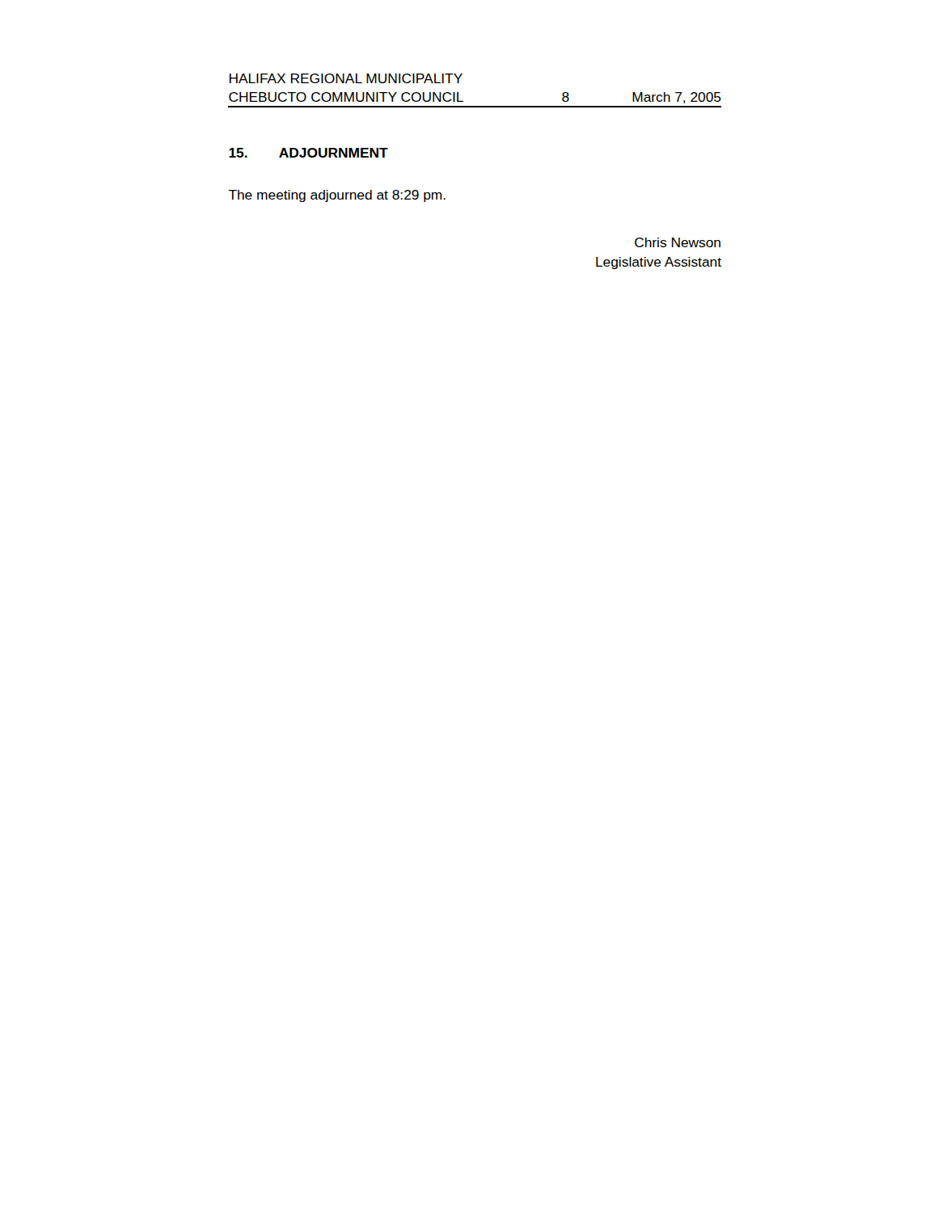| HALIFAX REGIONAL MUNICIPALITY | | |
| CHEBUCTO COMMUNITY COUNCIL | 8 | March 7, 2005 |
15. ADJOURNMENT
The meeting adjourned at 8:29 pm.
Chris Newson
Legislative Assistant